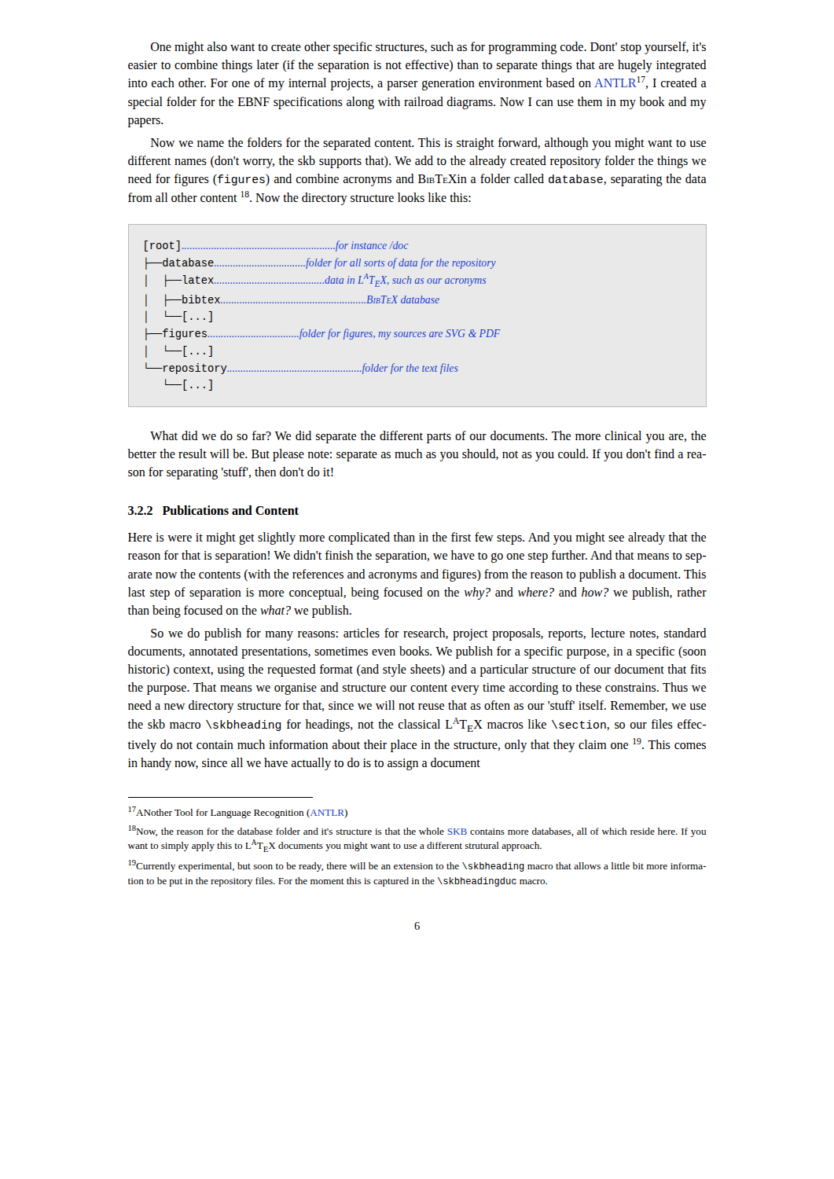One might also want to create other specific structures, such as for programming code. Dont' stop yourself, it's easier to combine things later (if the separation is not effective) than to separate things that are hugely integrated into each other. For one of my internal projects, a parser generation environment based on ANTLR17, I created a special folder for the EBNF specifications along with railroad diagrams. Now I can use them in my book and my papers.
Now we name the folders for the separated content. This is straight forward, although you might want to use different names (don't worry, the skb supports that). We add to the already created repository folder the things we need for figures (figures) and combine acronyms and BibTeXin a folder called database, separating the data from all other content 18. Now the directory structure looks like this:
[root].........................................................for instance /doc ├──database..................................folder for all sorts of data for the repository │ ├──latex.........................................data in LATEX, such as our acronyms │ ├──bibtex......................................................BibTeX database │ └──[...] ├──figures..................................folder for figures, my sources are SVG & PDF │ └──[...] └──repository..................................................folder for the text files └──[...]
What did we do so far? We did separate the different parts of our documents. The more clinical you are, the better the result will be. But please note: separate as much as you should, not as you could. If you don't find a reason for separating 'stuff', then don't do it!
3.2.2 Publications and Content
Here is were it might get slightly more complicated than in the first few steps. And you might see already that the reason for that is separation! We didn't finish the separation, we have to go one step further. And that means to separate now the contents (with the references and acronyms and figures) from the reason to publish a document. This last step of separation is more conceptual, being focused on the why? and where? and how? we publish, rather than being focused on the what? we publish.
So we do publish for many reasons: articles for research, project proposals, reports, lecture notes, standard documents, annotated presentations, sometimes even books. We publish for a specific purpose, in a specific (soon historic) context, using the requested format (and style sheets) and a particular structure of our document that fits the purpose. That means we organise and structure our content every time according to these constrains. Thus we need a new directory structure for that, since we will not reuse that as often as our 'stuff' itself. Remember, we use the skb macro \skbheading for headings, not the classical LATEX macros like \section, so our files effectively do not contain much information about their place in the structure, only that they claim one 19. This comes in handy now, since all we have actually to do is to assign a document
17 ANother Tool for Language Recognition (ANTLR)
18 Now, the reason for the database folder and it's structure is that the whole SKB contains more databases, all of which reside here. If you want to simply apply this to LATEX documents you might want to use a different strutural approach.
19 Currently experimental, but soon to be ready, there will be an extension to the \skbheading macro that allows a little bit more information to be put in the repository files. For the moment this is captured in the \skbheadingduc macro.
6